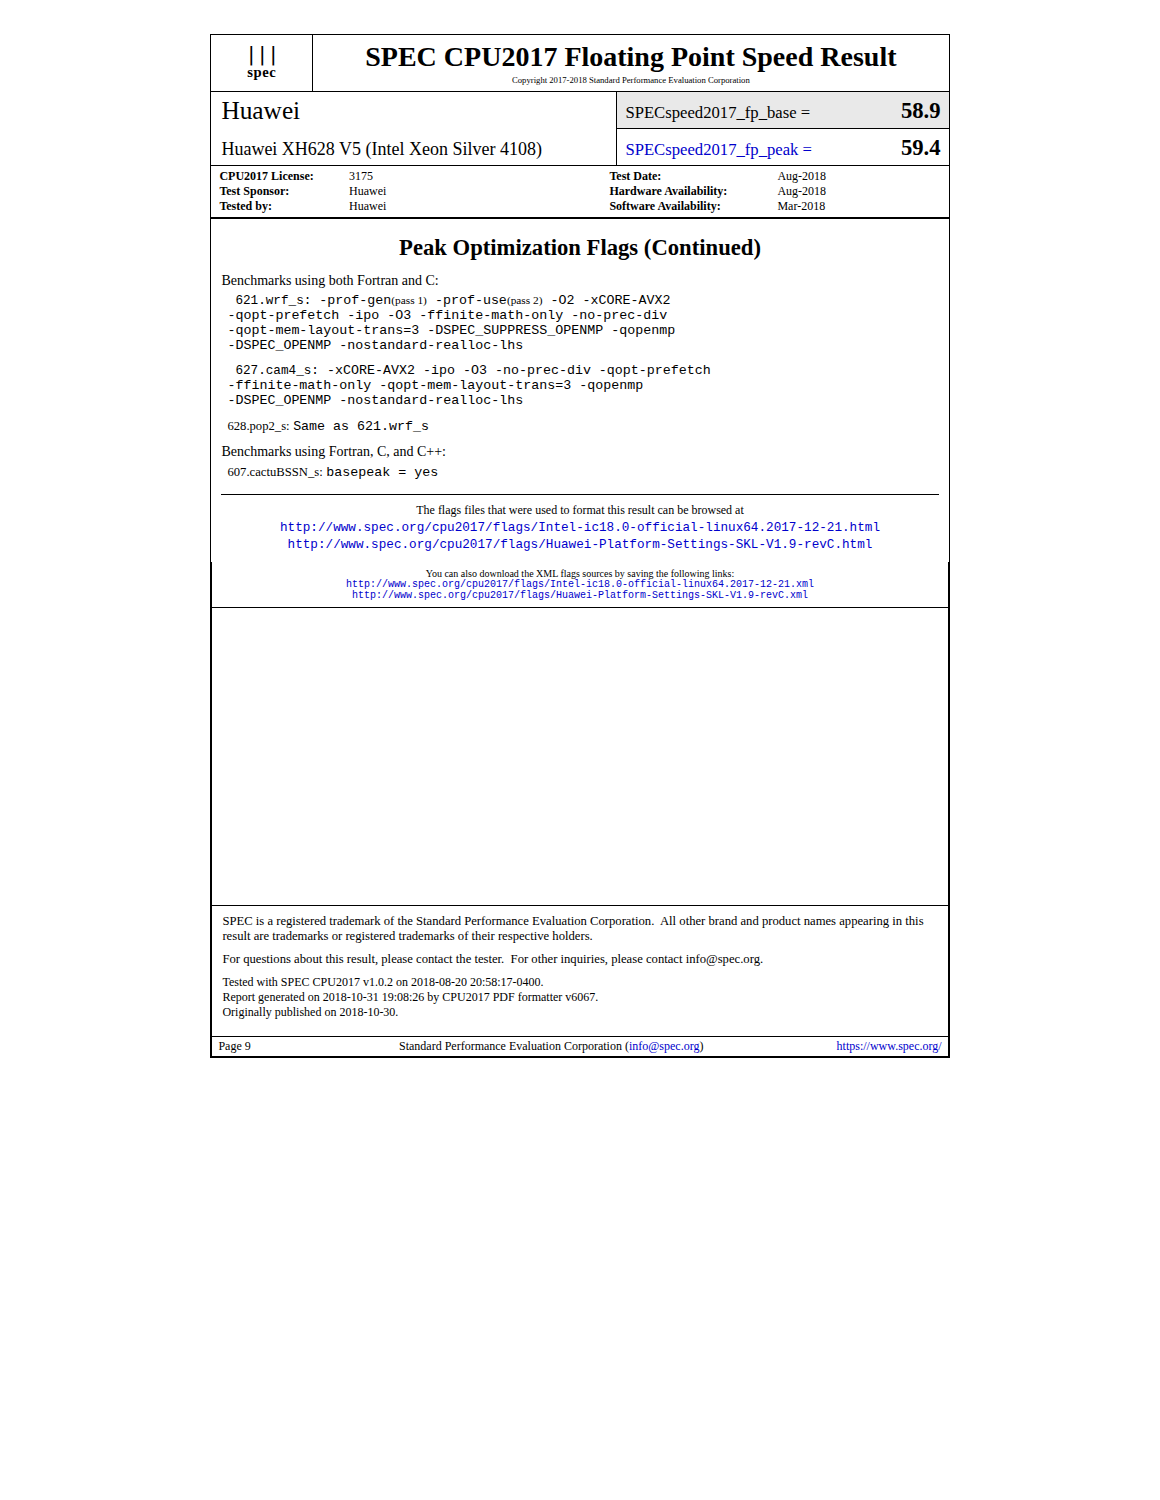|||
spec
SPEC CPU2017 Floating Point Speed Result
Copyright 2017-2018 Standard Performance Evaluation Corporation
Huawei
Huawei XH628 V5 (Intel Xeon Silver 4108)
SPECspeed2017_fp_base = 58.9
SPECspeed2017_fp_peak = 59.4
CPU2017 License: 3175
Test Sponsor: Huawei
Tested by: Huawei
Test Date: Aug-2018
Hardware Availability: Aug-2018
Software Availability: Mar-2018
Peak Optimization Flags (Continued)
Benchmarks using both Fortran and C:
 621.wrf_s: -prof-gen(pass 1) -prof-use(pass 2) -O2 -xCORE-AVX2
-qopt-prefetch -ipo -O3 -ffinite-math-only -no-prec-div
-qopt-mem-layout-trans=3 -DSPEC_SUPPRESS_OPENMP -qopenmp
-DSPEC_OPENMP -nostandard-realloc-lhs
 627.cam4_s: -xCORE-AVX2 -ipo -O3 -no-prec-div -qopt-prefetch
-ffinite-math-only -qopt-mem-layout-trans=3 -qopenmp
-DSPEC_OPENMP -nostandard-realloc-lhs
628.pop2_s: Same as 621.wrf_s
Benchmarks using Fortran, C, and C++:
607.cactuBSSN_s: basepeak = yes
The flags files that were used to format this result can be browsed at
http://www.spec.org/cpu2017/flags/Intel-ic18.0-official-linux64.2017-12-21.html http://www.spec.org/cpu2017/flags/Huawei-Platform-Settings-SKL-V1.9-revC.html
You can also download the XML flags sources by saving the following links:
http://www.spec.org/cpu2017/flags/Intel-ic18.0-official-linux64.2017-12-21.xml http://www.spec.org/cpu2017/flags/Huawei-Platform-Settings-SKL-V1.9-revC.xml
SPEC is a registered trademark of the Standard Performance Evaluation Corporation. All other brand and product names appearing in this result are trademarks or registered trademarks of their respective holders.
For questions about this result, please contact the tester. For other inquiries, please contact info@spec.org.
Tested with SPEC CPU2017 v1.0.2 on 2018-08-20 20:58:17-0400.
Report generated on 2018-10-31 19:08:26 by CPU2017 PDF formatter v6067.
Originally published on 2018-10-30.
Page 9
Standard Performance Evaluation Corporation (info@spec.org)
https://www.spec.org/